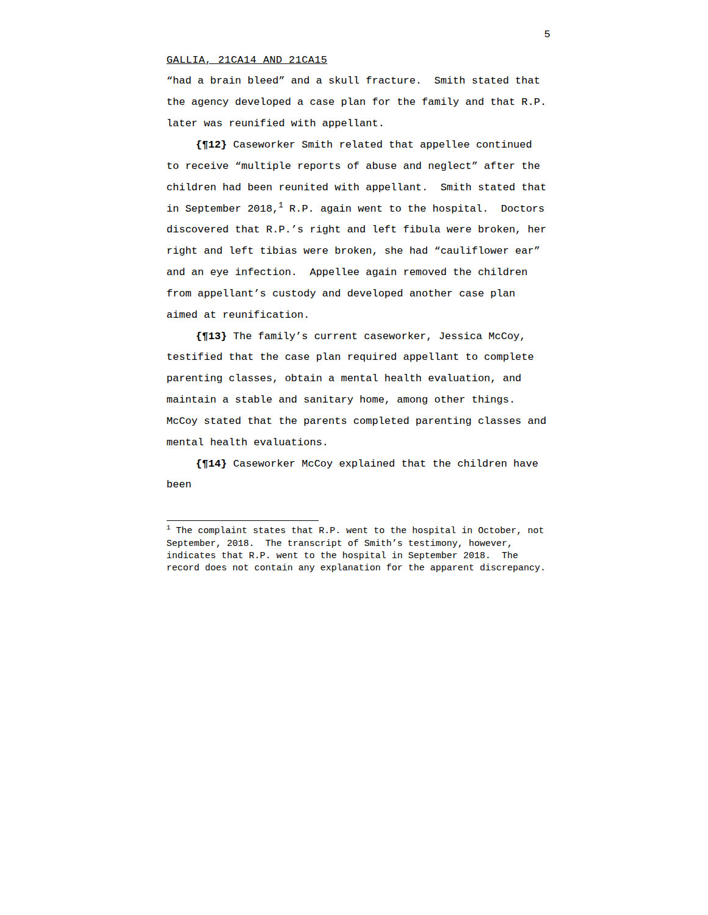5
GALLIA, 21CA14 AND 21CA15
“had a brain bleed” and a skull fracture. Smith stated that the agency developed a case plan for the family and that R.P. later was reunified with appellant.
{¶12} Caseworker Smith related that appellee continued to receive “multiple reports of abuse and neglect” after the children had been reunited with appellant. Smith stated that in September 2018,1 R.P. again went to the hospital. Doctors discovered that R.P.’s right and left fibula were broken, her right and left tibias were broken, she had “cauliflower ear” and an eye infection. Appellee again removed the children from appellant’s custody and developed another case plan aimed at reunification.
{¶13} The family’s current caseworker, Jessica McCoy, testified that the case plan required appellant to complete parenting classes, obtain a mental health evaluation, and maintain a stable and sanitary home, among other things. McCoy stated that the parents completed parenting classes and mental health evaluations.
{¶14} Caseworker McCoy explained that the children have been
1 The complaint states that R.P. went to the hospital in October, not September, 2018. The transcript of Smith’s testimony, however, indicates that R.P. went to the hospital in September 2018. The record does not contain any explanation for the apparent discrepancy.